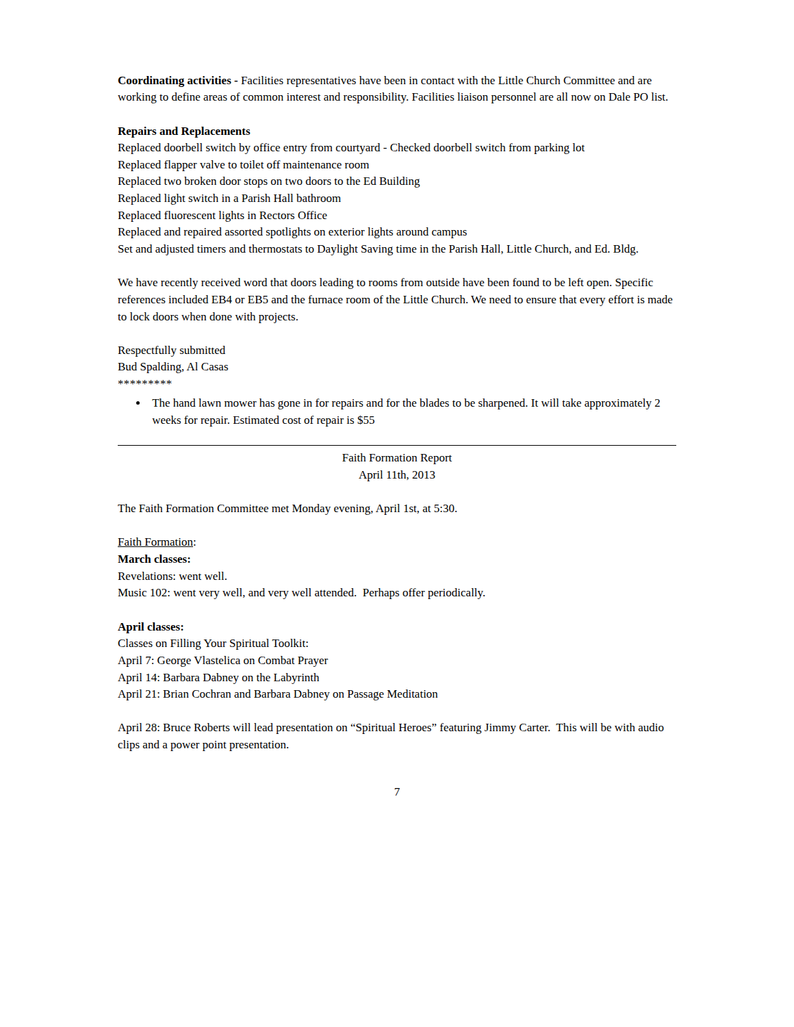Coordinating activities - Facilities representatives have been in contact with the Little Church Committee and are working to define areas of common interest and responsibility. Facilities liaison personnel are all now on Dale PO list.
Repairs and Replacements
Replaced doorbell switch by office entry from courtyard - Checked doorbell switch from parking lot
Replaced flapper valve to toilet off maintenance room
Replaced two broken door stops on two doors to the Ed Building
Replaced light switch in a Parish Hall bathroom
Replaced fluorescent lights in Rectors Office
Replaced and repaired assorted spotlights on exterior lights around campus
Set and adjusted timers and thermostats to Daylight Saving time in the Parish Hall, Little Church, and Ed. Bldg.
We have recently received word that doors leading to rooms from outside have been found to be left open. Specific references included EB4 or EB5 and the furnace room of the Little Church. We need to ensure that every effort is made to lock doors when done with projects.
Respectfully submitted
Bud Spalding, Al Casas
*********
The hand lawn mower has gone in for repairs and for the blades to be sharpened. It will take approximately 2 weeks for repair. Estimated cost of repair is $55
Faith Formation Report
April 11th, 2013
The Faith Formation Committee met Monday evening, April 1st, at 5:30.
Faith Formation:
March classes:
Revelations: went well.
Music 102: went very well, and very well attended. Perhaps offer periodically.
April classes:
Classes on Filling Your Spiritual Toolkit:
April 7: George Vlastelica on Combat Prayer
April 14: Barbara Dabney on the Labyrinth
April 21: Brian Cochran and Barbara Dabney on Passage Meditation
April 28: Bruce Roberts will lead presentation on “Spiritual Heroes” featuring Jimmy Carter. This will be with audio clips and a power point presentation.
7